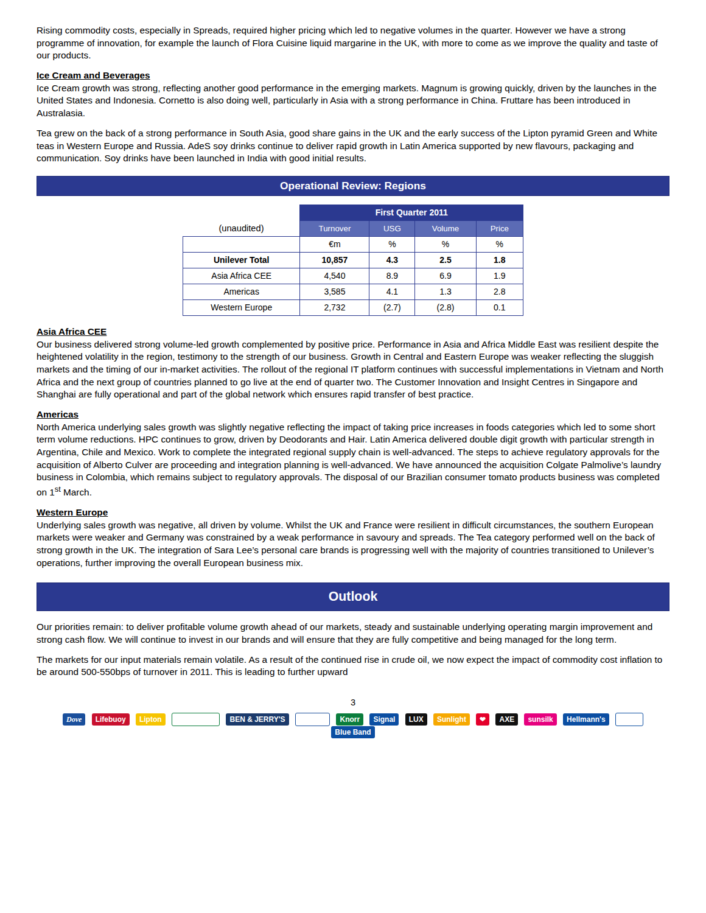Rising commodity costs, especially in Spreads, required higher pricing which led to negative volumes in the quarter. However we have a strong programme of innovation, for example the launch of Flora Cuisine liquid margarine in the UK, with more to come as we improve the quality and taste of our products.
Ice Cream and Beverages
Ice Cream growth was strong, reflecting another good performance in the emerging markets. Magnum is growing quickly, driven by the launches in the United States and Indonesia. Cornetto is also doing well, particularly in Asia with a strong performance in China. Fruttare has been introduced in Australasia.
Tea grew on the back of a strong performance in South Asia, good share gains in the UK and the early success of the Lipton pyramid Green and White teas in Western Europe and Russia. AdeS soy drinks continue to deliver rapid growth in Latin America supported by new flavours, packaging and communication. Soy drinks have been launched in India with good initial results.
Operational Review: Regions
| | First Quarter 2011 |
| (unaudited) | Turnover | USG | Volume | Price |
| | €m | % | % | % |
| Unilever Total | 10,857 | 4.3 | 2.5 | 1.8 |
| Asia Africa CEE | 4,540 | 8.9 | 6.9 | 1.9 |
| Americas | 3,585 | 4.1 | 1.3 | 2.8 |
| Western Europe | 2,732 | (2.7) | (2.8) | 0.1 |
Asia Africa CEE
Our business delivered strong volume-led growth complemented by positive price. Performance in Asia and Africa Middle East was resilient despite the heightened volatility in the region, testimony to the strength of our business. Growth in Central and Eastern Europe was weaker reflecting the sluggish markets and the timing of our in-market activities. The rollout of the regional IT platform continues with successful implementations in Vietnam and North Africa and the next group of countries planned to go live at the end of quarter two. The Customer Innovation and Insight Centres in Singapore and Shanghai are fully operational and part of the global network which ensures rapid transfer of best practice.
Americas
North America underlying sales growth was slightly negative reflecting the impact of taking price increases in foods categories which led to some short term volume reductions. HPC continues to grow, driven by Deodorants and Hair. Latin America delivered double digit growth with particular strength in Argentina, Chile and Mexico. Work to complete the integrated regional supply chain is well-advanced. The steps to achieve regulatory approvals for the acquisition of Alberto Culver are proceeding and integration planning is well-advanced. We have announced the acquisition Colgate Palmolive’s laundry business in Colombia, which remains subject to regulatory approvals. The disposal of our Brazilian consumer tomato products business was completed on 1st March.
Western Europe
Underlying sales growth was negative, all driven by volume. Whilst the UK and France were resilient in difficult circumstances, the southern European markets were weaker and Germany was constrained by a weak performance in savoury and spreads. The Tea category performed well on the back of strong growth in the UK. The integration of Sara Lee’s personal care brands is progressing well with the majority of countries transitioned to Unilever’s operations, further improving the overall European business mix.
Outlook
Our priorities remain: to deliver profitable volume growth ahead of our markets, steady and sustainable underlying operating margin improvement and strong cash flow. We will continue to invest in our brands and will ensure that they are fully competitive and being managed for the long term.
The markets for our input materials remain volatile. As a result of the continued rise in crude oil, we now expect the impact of commodity cost inflation to be around 500-550bps of turnover in 2011. This is leading to further upward
3
Dove Lifebuoy Lipton dirt is good BEN & JERRY'S Rexona Knorr Signal LUX Sunlight ❤ AXE sunsilk Hellmann's Becel Blue Band